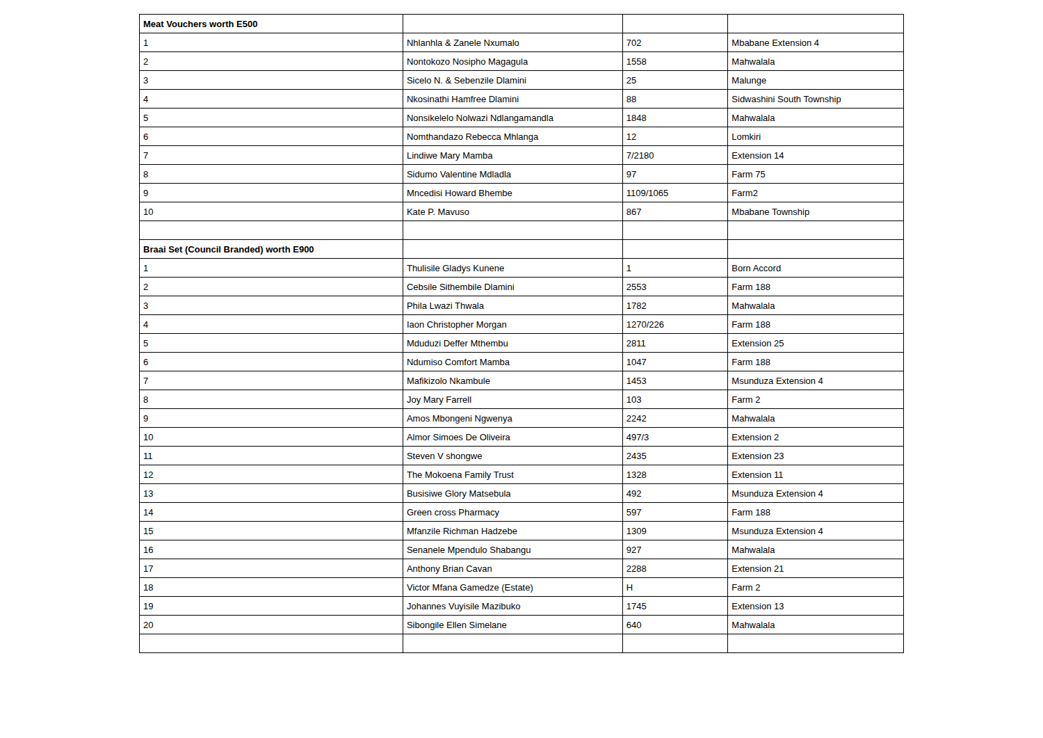| Meat Vouchers worth E500 | | | |
| 1 | Nhlanhla & Zanele Nxumalo | 702 | Mbabane Extension 4 |
| 2 | Nontokozo Nosipho Magagula | 1558 | Mahwalala |
| 3 | Sicelo N. & Sebenzile Dlamini | 25 | Malunge |
| 4 | Nkosinathi Hamfree Dlamini | 88 | Sidwashini South Township |
| 5 | Nonsikelelo Nolwazi Ndlangamandla | 1848 | Mahwalala |
| 6 | Nomthandazo Rebecca Mhlanga | 12 | Lomkiri |
| 7 | Lindiwe Mary Mamba | 7/2180 | Extension 14 |
| 8 | Sidumo Valentine Mdladla | 97 | Farm 75 |
| 9 | Mncedisi Howard Bhembe | 1109/1065 | Farm2 |
| 10 | Kate P. Mavuso | 867 | Mbabane Township |
| Braai Set (Council Branded) worth E900 | | | |
| 1 | Thulisile Gladys Kunene | 1 | Born Accord |
| 2 | Cebsile Sithembile Dlamini | 2553 | Farm 188 |
| 3 | Phila Lwazi Thwala | 1782 | Mahwalala |
| 4 | Iaon Christopher Morgan | 1270/226 | Farm 188 |
| 5 | Mduduzi Deffer Mthembu | 2811 | Extension 25 |
| 6 | Ndumiso Comfort Mamba | 1047 | Farm 188 |
| 7 | Mafikizolo Nkambule | 1453 | Msunduza Extension 4 |
| 8 | Joy Mary Farrell | 103 | Farm 2 |
| 9 | Amos Mbongeni Ngwenya | 2242 | Mahwalala |
| 10 | Almor Simoes De Oliveira | 497/3 | Extension 2 |
| 11 | Steven V shongwe | 2435 | Extension 23 |
| 12 | The Mokoena Family Trust | 1328 | Extension 11 |
| 13 | Busisiwe Glory Matsebula | 492 | Msunduza Extension 4 |
| 14 | Green cross Pharmacy | 597 | Farm 188 |
| 15 | Mfanzile Richman Hadzebe | 1309 | Msunduza Extension 4 |
| 16 | Senanele Mpendulo Shabangu | 927 | Mahwalala |
| 17 | Anthony Brian Cavan | 2288 | Extension 21 |
| 18 | Victor Mfana Gamedze (Estate) | H | Farm 2 |
| 19 | Johannes Vuyisile Mazibuko | 1745 | Extension 13 |
| 20 | Sibongile Ellen Simelane | 640 | Mahwalala |